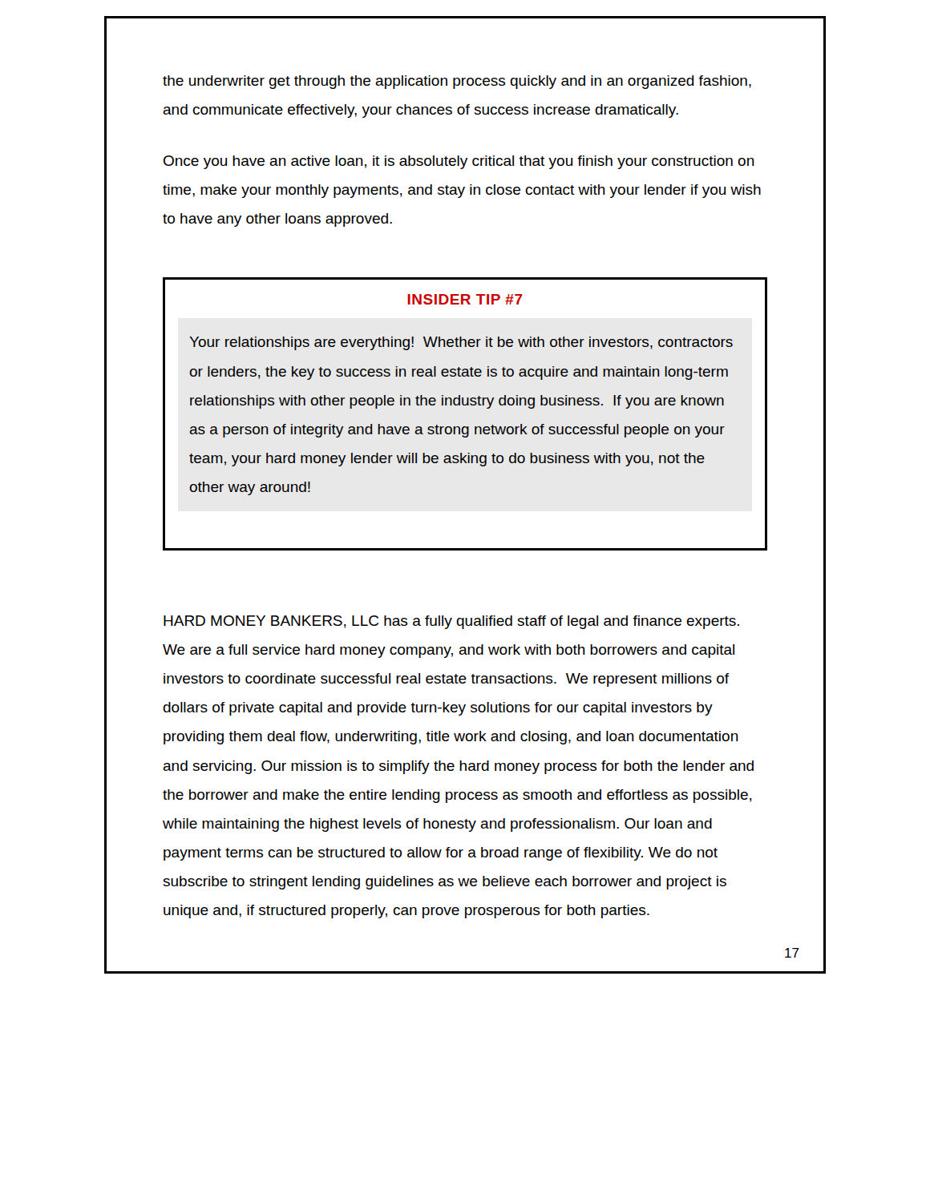the underwriter get through the application process quickly and in an organized fashion, and communicate effectively, your chances of success increase dramatically.
Once you have an active loan, it is absolutely critical that you finish your construction on time, make your monthly payments, and stay in close contact with your lender if you wish to have any other loans approved.
INSIDER TIP #7
Your relationships are everything! Whether it be with other investors, contractors or lenders, the key to success in real estate is to acquire and maintain long-term relationships with other people in the industry doing business. If you are known as a person of integrity and have a strong network of successful people on your team, your hard money lender will be asking to do business with you, not the other way around!
HARD MONEY BANKERS, LLC has a fully qualified staff of legal and finance experts. We are a full service hard money company, and work with both borrowers and capital investors to coordinate successful real estate transactions. We represent millions of dollars of private capital and provide turn-key solutions for our capital investors by providing them deal flow, underwriting, title work and closing, and loan documentation and servicing. Our mission is to simplify the hard money process for both the lender and the borrower and make the entire lending process as smooth and effortless as possible, while maintaining the highest levels of honesty and professionalism. Our loan and payment terms can be structured to allow for a broad range of flexibility. We do not subscribe to stringent lending guidelines as we believe each borrower and project is unique and, if structured properly, can prove prosperous for both parties.
17